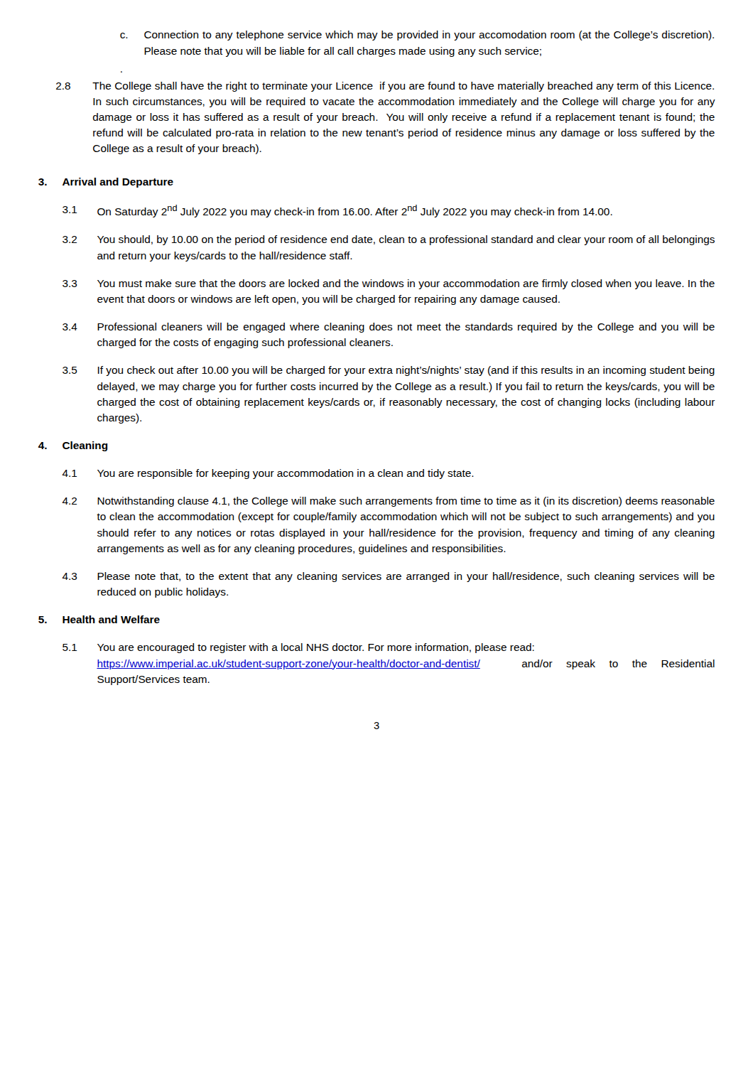c. Connection to any telephone service which may be provided in your accomodation room (at the College’s discretion). Please note that you will be liable for all call charges made using any such service;
.
2.8 The College shall have the right to terminate your Licence if you are found to have materially breached any term of this Licence. In such circumstances, you will be required to vacate the accommodation immediately and the College will charge you for any damage or loss it has suffered as a result of your breach. You will only receive a refund if a replacement tenant is found; the refund will be calculated pro-rata in relation to the new tenant’s period of residence minus any damage or loss suffered by the College as a result of your breach).
3.
Arrival and Departure
3.1 On Saturday 2nd July 2022 you may check-in from 16.00. After 2nd July 2022 you may check-in from 14.00.
3.2 You should, by 10.00 on the period of residence end date, clean to a professional standard and clear your room of all belongings and return your keys/cards to the hall/residence staff.
3.3 You must make sure that the doors are locked and the windows in your accommodation are firmly closed when you leave. In the event that doors or windows are left open, you will be charged for repairing any damage caused.
3.4 Professional cleaners will be engaged where cleaning does not meet the standards required by the College and you will be charged for the costs of engaging such professional cleaners.
3.5 If you check out after 10.00 you will be charged for your extra night’s/nights’ stay (and if this results in an incoming student being delayed, we may charge you for further costs incurred by the College as a result.) If you fail to return the keys/cards, you will be charged the cost of obtaining replacement keys/cards or, if reasonably necessary, the cost of changing locks (including labour charges).
4.
Cleaning
4.1 You are responsible for keeping your accommodation in a clean and tidy state.
4.2 Notwithstanding clause 4.1, the College will make such arrangements from time to time as it (in its discretion) deems reasonable to clean the accommodation (except for couple/family accommodation which will not be subject to such arrangements) and you should refer to any notices or rotas displayed in your hall/residence for the provision, frequency and timing of any cleaning arrangements as well as for any cleaning procedures, guidelines and responsibilities.
4.3 Please note that, to the extent that any cleaning services are arranged in your hall/residence, such cleaning services will be reduced on public holidays.
5.
Health and Welfare
5.1 You are encouraged to register with a local NHS doctor. For more information, please read:
https://www.imperial.ac.uk/student-support-zone/your-health/doctor-and-dentist/ and/or speak to the Residential Support/Services team.
3